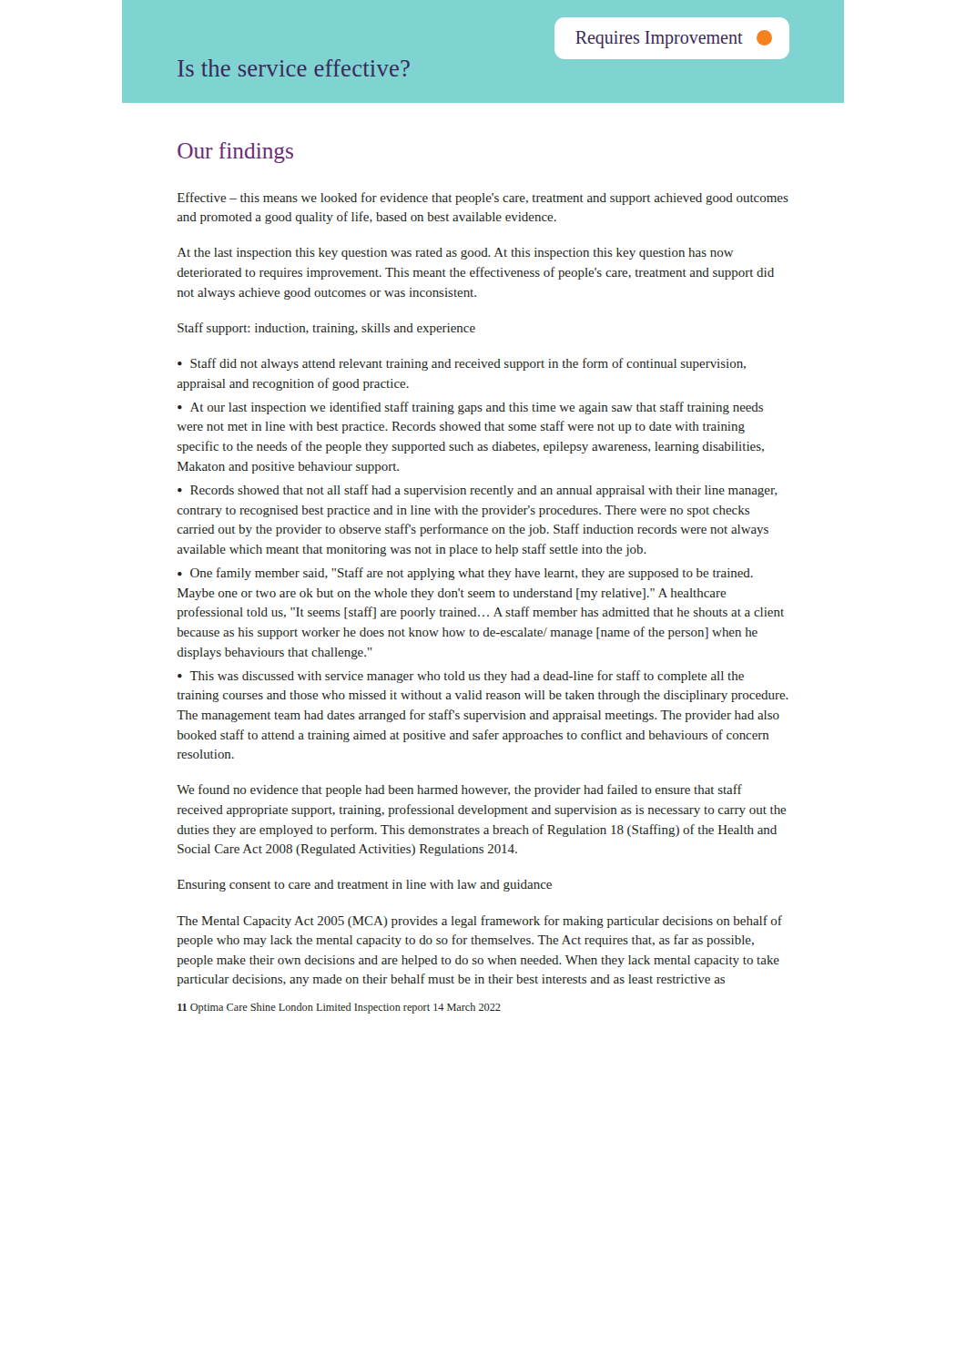Requires Improvement
Is the service effective?
Our findings
Effective – this means we looked for evidence that people's care, treatment and support achieved good outcomes and promoted a good quality of life, based on best available evidence.
At the last inspection this key question was rated as good. At this inspection this key question has now deteriorated to requires improvement. This meant the effectiveness of people's care, treatment and support did not always achieve good outcomes or was inconsistent.
Staff support: induction, training, skills and experience
Staff did not always attend relevant training and received support in the form of continual supervision, appraisal and recognition of good practice.
At our last inspection we identified staff training gaps and this time we again saw that staff training needs were not met in line with best practice. Records showed that some staff were not up to date with training specific to the needs of the people they supported such as diabetes, epilepsy awareness, learning disabilities, Makaton and positive behaviour support.
Records showed that not all staff had a supervision recently and an annual appraisal with their line manager, contrary to recognised best practice and in line with the provider's procedures. There were no spot checks carried out by the provider to observe staff's performance on the job. Staff induction records were not always available which meant that monitoring was not in place to help staff settle into the job.
One family member said, "Staff are not applying what they have learnt, they are supposed to be trained. Maybe one or two are ok but on the whole they don't seem to understand [my relative]." A healthcare professional told us, "It seems [staff] are poorly trained… A staff member has admitted that he shouts at a client because as his support worker he does not know how to de-escalate/ manage [name of the person] when he displays behaviours that challenge."
This was discussed with service manager who told us they had a dead-line for staff to complete all the training courses and those who missed it without a valid reason will be taken through the disciplinary procedure. The management team had dates arranged for staff's supervision and appraisal meetings. The provider had also booked staff to attend a training aimed at positive and safer approaches to conflict and behaviours of concern resolution.
We found no evidence that people had been harmed however, the provider had failed to ensure that staff received appropriate support, training, professional development and supervision as is necessary to carry out the duties they are employed to perform. This demonstrates a breach of Regulation 18 (Staffing) of the Health and Social Care Act 2008 (Regulated Activities) Regulations 2014.
Ensuring consent to care and treatment in line with law and guidance
The Mental Capacity Act 2005 (MCA) provides a legal framework for making particular decisions on behalf of people who may lack the mental capacity to do so for themselves. The Act requires that, as far as possible, people make their own decisions and are helped to do so when needed. When they lack mental capacity to take particular decisions, any made on their behalf must be in their best interests and as least restrictive as
11 Optima Care Shine London Limited Inspection report 14 March 2022